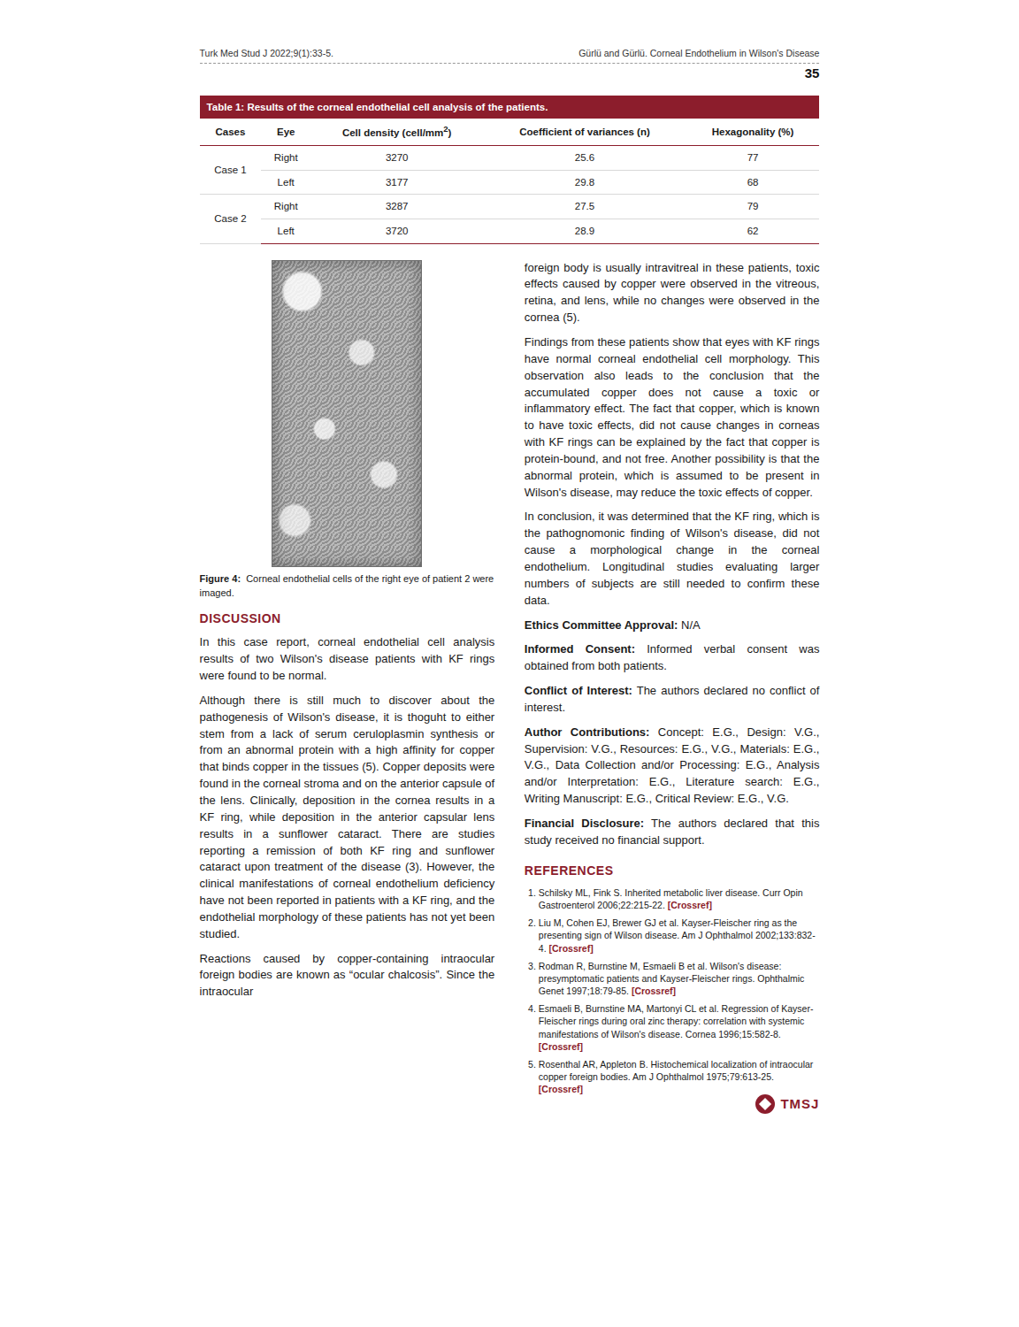Turk Med Stud J 2022;9(1):33-5.
Gürlü and Gürlü. Corneal Endothelium in Wilson's Disease
35
Table 1: Results of the corneal endothelial cell analysis of the patients.
| Cases | Eye | Cell density (cell/mm 2 ) | Coefficient of variances (n) | Hexagonality (%) |
| --- | --- | --- | --- | --- |
| Case 1 | Right | 3270 | 25.6 | 77 |
| Left | 3177 | 29.8 | 68 |
| Case 2 | Right | 3287 | 27.5 | 79 |
| Left | 3720 | 28.9 | 62 |
Figure 4: Corneal endothelial cells of the right eye of patient 2 were imaged.
DISCUSSION
In this case report, corneal endothelial cell analysis results of two Wilson's disease patients with KF rings were found to be normal.
Although there is still much to discover about the pathogenesis of Wilson's disease, it is thoguht to either stem from a lack of serum ceruloplasmin synthesis or from an abnormal protein with a high affinity for copper that binds copper in the tissues (5). Copper deposits were found in the corneal stroma and on the anterior capsule of the lens. Clinically, deposition in the cornea results in a KF ring, while deposition in the anterior capsular lens results in a sunflower cataract. There are studies reporting a remission of both KF ring and sunflower cataract upon treatment of the disease (3). However, the clinical manifestations of corneal endothelium deficiency have not been reported in patients with a KF ring, and the endothelial morphology of these patients has not yet been studied.
Reactions caused by copper-containing intraocular foreign bodies are known as “ocular chalcosis”. Since the intraocular
foreign body is usually intravitreal in these patients, toxic effects caused by copper were observed in the vitreous, retina, and lens, while no changes were observed in the cornea (5).
Findings from these patients show that eyes with KF rings have normal corneal endothelial cell morphology. This observation also leads to the conclusion that the accumulated copper does not cause a toxic or inflammatory effect. The fact that copper, which is known to have toxic effects, did not cause changes in corneas with KF rings can be explained by the fact that copper is protein-bound, and not free. Another possibility is that the abnormal protein, which is assumed to be present in Wilson's disease, may reduce the toxic effects of copper.
In conclusion, it was determined that the KF ring, which is the pathognomonic finding of Wilson's disease, did not cause a morphological change in the corneal endothelium. Longitudinal studies evaluating larger numbers of subjects are still needed to confirm these data.
Ethics Committee Approval: N/A
Informed Consent: Informed verbal consent was obtained from both patients.
Conflict of Interest: The authors declared no conflict of interest.
Author Contributions: Concept: E.G., Design: V.G., Supervision: V.G., Resources: E.G., V.G., Materials: E.G., V.G., Data Collection and/or Processing: E.G., Analysis and/or Interpretation: E.G., Literature search: E.G., Writing Manuscript: E.G., Critical Review: E.G., V.G.
Financial Disclosure: The authors declared that this study received no financial support.
REFERENCES
Schilsky ML, Fink S. Inherited metabolic liver disease. Curr Opin Gastroenterol 2006;22:215-22. [Crossref]
Liu M, Cohen EJ, Brewer GJ et al. Kayser-Fleischer ring as the presenting sign of Wilson disease. Am J Ophthalmol 2002;133:832-4. [Crossref]
Rodman R, Burnstine M, Esmaeli B et al. Wilson's disease: presymptomatic patients and Kayser-Fleischer rings. Ophthalmic Genet 1997;18:79-85. [Crossref]
Esmaeli B, Burnstine MA, Martonyi CL et al. Regression of Kayser-Fleischer rings during oral zinc therapy: correlation with systemic manifestations of Wilson's disease. Cornea 1996;15:582-8. [Crossref]
Rosenthal AR, Appleton B. Histochemical localization of intraocular copper foreign bodies. Am J Ophthalmol 1975;79:613-25. [Crossref]
TMSJ